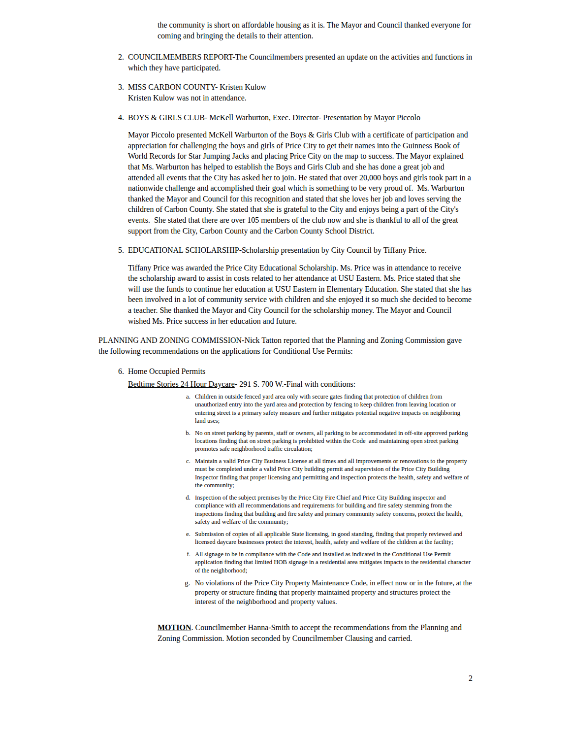the community is short on affordable housing as it is. The Mayor and Council thanked everyone for coming and bringing the details to their attention.
2.
COUNCILMEMBERS REPORT-The Councilmembers presented an update on the activities and functions in which they have participated.
3.
MISS CARBON COUNTY- Kristen Kulow
Kristen Kulow was not in attendance.
4.
BOYS & GIRLS CLUB- McKell Warburton, Exec. Director- Presentation by Mayor Piccolo
Mayor Piccolo presented McKell Warburton of the Boys & Girls Club with a certificate of participation and appreciation for challenging the boys and girls of Price City to get their names into the Guinness Book of World Records for Star Jumping Jacks and placing Price City on the map to success. The Mayor explained that Ms. Warburton has helped to establish the Boys and Girls Club and she has done a great job and attended all events that the City has asked her to join. He stated that over 20,000 boys and girls took part in a nationwide challenge and accomplished their goal which is something to be very proud of. Ms. Warburton thanked the Mayor and Council for this recognition and stated that she loves her job and loves serving the children of Carbon County. She stated that she is grateful to the City and enjoys being a part of the City's events. She stated that there are over 105 members of the club now and she is thankful to all of the great support from the City, Carbon County and the Carbon County School District.
5.
EDUCATIONAL SCHOLARSHIP-Scholarship presentation by City Council by Tiffany Price.
Tiffany Price was awarded the Price City Educational Scholarship. Ms. Price was in attendance to receive the scholarship award to assist in costs related to her attendance at USU Eastern. Ms. Price stated that she will use the funds to continue her education at USU Eastern in Elementary Education. She stated that she has been involved in a lot of community service with children and she enjoyed it so much she decided to become a teacher. She thanked the Mayor and City Council for the scholarship money. The Mayor and Council wished Ms. Price success in her education and future.
PLANNING AND ZONING COMMISSION-Nick Tatton reported that the Planning and Zoning Commission gave the following recommendations on the applications for Conditional Use Permits:
6.
Home Occupied Permits
Bedtime Stories 24 Hour Daycare- 291 S. 700 W.-Final with conditions:
Children in outside fenced yard area only with secure gates finding that protection of children from unauthorized entry into the yard area and protection by fencing to keep children from leaving location or entering street is a primary safety measure and further mitigates potential negative impacts on neighboring land uses;
No on street parking by parents, staff or owners, all parking to be accommodated in off-site approved parking locations finding that on street parking is prohibited within the Code and maintaining open street parking promotes safe neighborhood traffic circulation;
Maintain a valid Price City Business License at all times and all improvements or renovations to the property must be completed under a valid Price City building permit and supervision of the Price City Building Inspector finding that proper licensing and permitting and inspection protects the health, safety and welfare of the community;
Inspection of the subject premises by the Price City Fire Chief and Price City Building inspector and compliance with all recommendations and requirements for building and fire safety stemming from the inspections finding that building and fire safety and primary community safety concerns, protect the health, safety and welfare of the community;
Submission of copies of all applicable State licensing, in good standing, finding that properly reviewed and licensed daycare businesses protect the interest, health, safety and welfare of the children at the facility;
All signage to be in compliance with the Code and installed as indicated in the Conditional Use Permit application finding that limited HOB signage in a residential area mitigates impacts to the residential character of the neighborhood;
No violations of the Price City Property Maintenance Code, in effect now or in the future, at the property or structure finding that properly maintained property and structures protect the interest of the neighborhood and property values.
MOTION. Councilmember Hanna-Smith to accept the recommendations from the Planning and Zoning Commission. Motion seconded by Councilmember Clausing and carried.
2